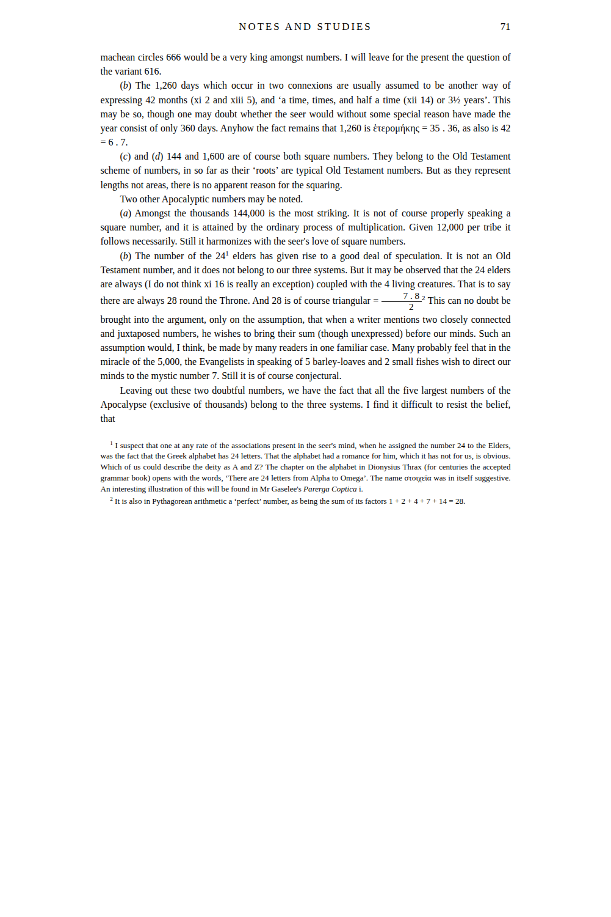NOTES AND STUDIES
71
machean circles 666 would be a very king amongst numbers. I will leave for the present the question of the variant 616.
(b) The 1,260 days which occur in two connexions are usually assumed to be another way of expressing 42 months (xi 2 and xiii 5), and ‘a time, times, and half a time (xii 14) or 3½ years’. This may be so, though one may doubt whether the seer would without some special reason have made the year consist of only 360 days. Anyhow the fact remains that 1,260 is ἑτερομήκης = 35 . 36, as also is 42 = 6 . 7.
(c) and (d) 144 and 1,600 are of course both square numbers. They belong to the Old Testament scheme of numbers, in so far as their ‘roots’ are typical Old Testament numbers. But as they represent lengths not areas, there is no apparent reason for the squaring.
Two other Apocalyptic numbers may be noted.
(a) Amongst the thousands 144,000 is the most striking. It is not of course properly speaking a square number, and it is attained by the ordinary process of multiplication. Given 12,000 per tribe it follows necessarily. Still it harmonizes with the seer's love of square numbers.
(b) The number of the 241 elders has given rise to a good deal of speculation. It is not an Old Testament number, and it does not belong to our three systems. But it may be observed that the 24 elders are always (I do not think xi 16 is really an exception) coupled with the 4 living creatures. That is to say there are always 28 round the Throne. And 28 is of course triangular = 7 . 822 This can no doubt be brought into the argument, only on the assumption, that when a writer mentions two closely connected and juxtaposed numbers, he wishes to bring their sum (though unexpressed) before our minds. Such an assumption would, I think, be made by many readers in one familiar case. Many probably feel that in the miracle of the 5,000, the Evangelists in speaking of 5 barley-loaves and 2 small fishes wish to direct our minds to the mystic number 7. Still it is of course conjectural.
Leaving out these two doubtful numbers, we have the fact that all the five largest numbers of the Apocalypse (exclusive of thousands) belong to the three systems. I find it difficult to resist the belief, that
1 I suspect that one at any rate of the associations present in the seer's mind, when he assigned the number 24 to the Elders, was the fact that the Greek alphabet has 24 letters. That the alphabet had a romance for him, which it has not for us, is obvious. Which of us could describe the deity as A and Z? The chapter on the alphabet in Dionysius Thrax (for centuries the accepted grammar book) opens with the words, ‘There are 24 letters from Alpha to Omega’. The name στοιχεῖα was in itself suggestive. An interesting illustration of this will be found in Mr Gaselee's Parerga Coptica i.
2 It is also in Pythagorean arithmetic a ‘perfect’ number, as being the sum of its factors 1 + 2 + 4 + 7 + 14 = 28.